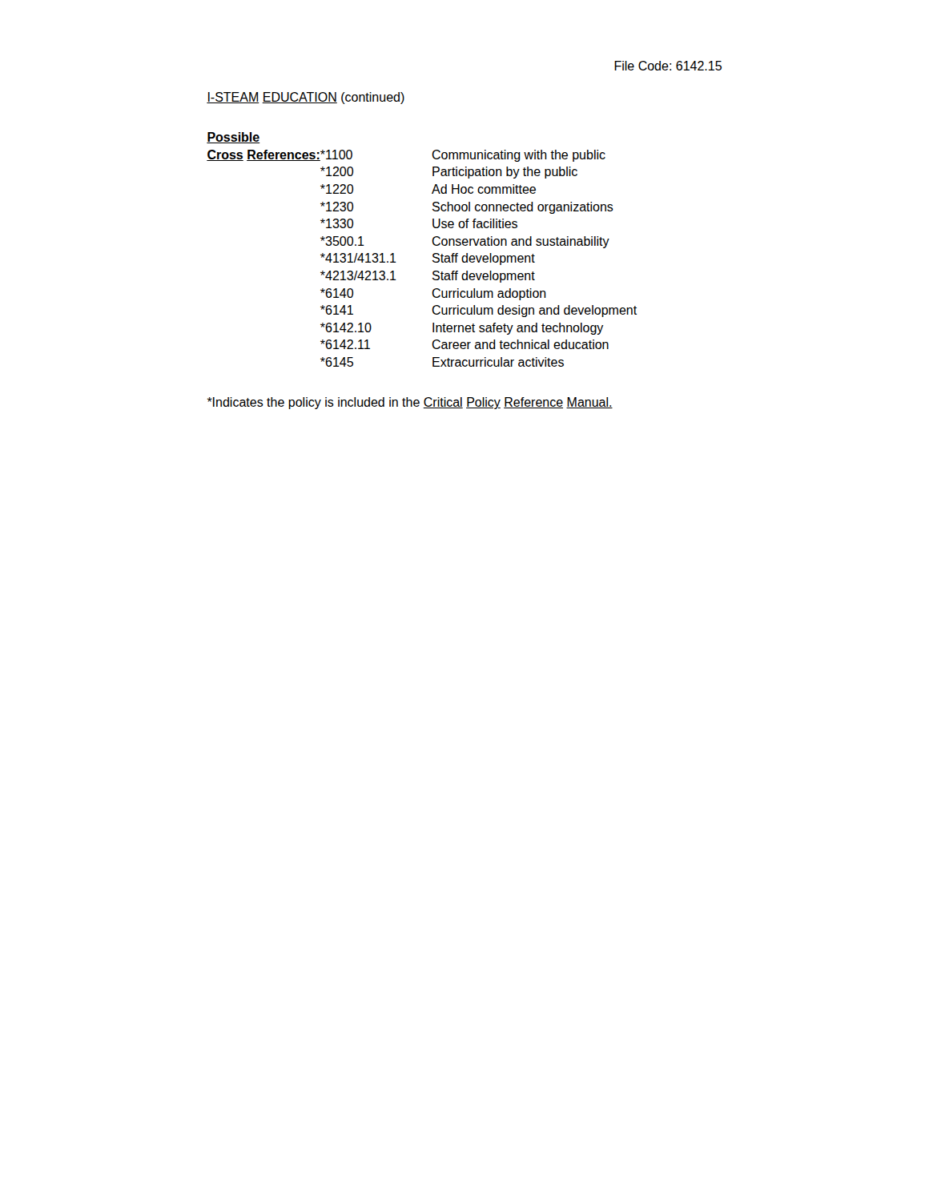File Code: 6142.15
I-STEAM EDUCATION (continued)
Possible
| Cross References: | *1100 | Communicating with the public |
| | *1200 | Participation by the public |
| | *1220 | Ad Hoc committee |
| | *1230 | School connected organizations |
| | *1330 | Use of facilities |
| | *3500.1 | Conservation and sustainability |
| | *4131/4131.1 | Staff development |
| | *4213/4213.1 | Staff development |
| | *6140 | Curriculum adoption |
| | *6141 | Curriculum design and development |
| | *6142.10 | Internet safety and technology |
| | *6142.11 | Career and technical education |
| | *6145 | Extracurricular activites |
*Indicates the policy is included in the Critical Policy Reference Manual.